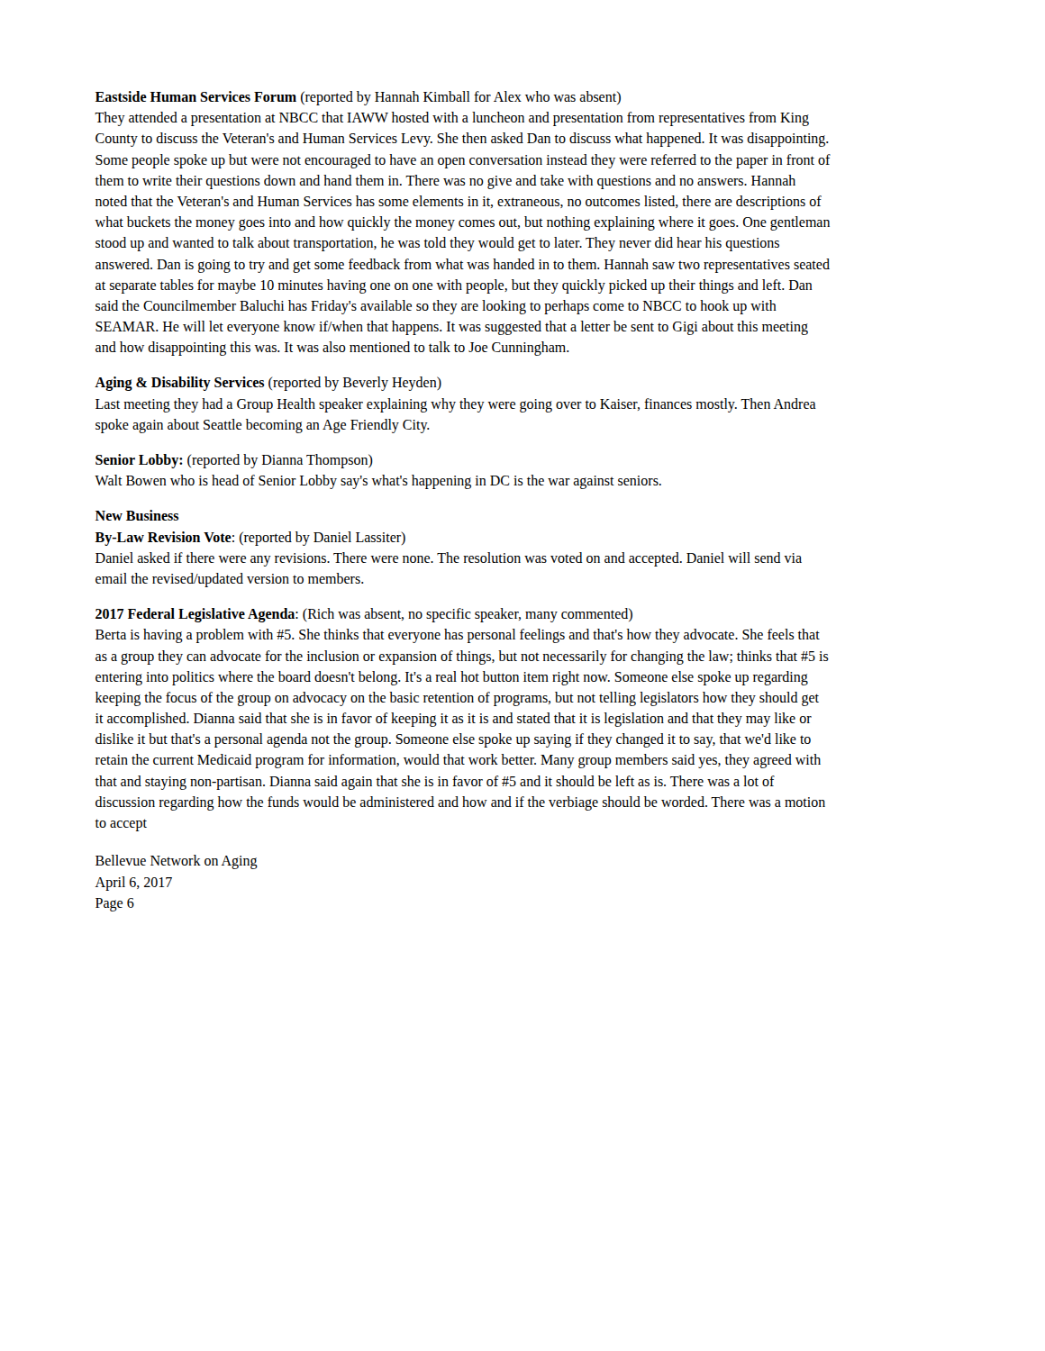Eastside Human Services Forum (reported by Hannah Kimball for Alex who was absent)
They attended a presentation at NBCC that IAWW hosted with a luncheon and presentation from representatives from King County to discuss the Veteran's and Human Services Levy. She then asked Dan to discuss what happened. It was disappointing. Some people spoke up but were not encouraged to have an open conversation instead they were referred to the paper in front of them to write their questions down and hand them in. There was no give and take with questions and no answers. Hannah noted that the Veteran's and Human Services has some elements in it, extraneous, no outcomes listed, there are descriptions of what buckets the money goes into and how quickly the money comes out, but nothing explaining where it goes. One gentleman stood up and wanted to talk about transportation, he was told they would get to later. They never did hear his questions answered. Dan is going to try and get some feedback from what was handed in to them. Hannah saw two representatives seated at separate tables for maybe 10 minutes having one on one with people, but they quickly picked up their things and left. Dan said the Councilmember Baluchi has Friday's available so they are looking to perhaps come to NBCC to hook up with SEAMAR. He will let everyone know if/when that happens. It was suggested that a letter be sent to Gigi about this meeting and how disappointing this was. It was also mentioned to talk to Joe Cunningham.
Aging & Disability Services (reported by Beverly Heyden)
Last meeting they had a Group Health speaker explaining why they were going over to Kaiser, finances mostly. Then Andrea spoke again about Seattle becoming an Age Friendly City.
Senior Lobby: (reported by Dianna Thompson)
Walt Bowen who is head of Senior Lobby say's what's happening in DC is the war against seniors.
New Business
By-Law Revision Vote: (reported by Daniel Lassiter)
Daniel asked if there were any revisions. There were none. The resolution was voted on and accepted. Daniel will send via email the revised/updated version to members.
2017 Federal Legislative Agenda: (Rich was absent, no specific speaker, many commented)
Berta is having a problem with #5. She thinks that everyone has personal feelings and that's how they advocate. She feels that as a group they can advocate for the inclusion or expansion of things, but not necessarily for changing the law; thinks that #5 is entering into politics where the board doesn't belong. It's a real hot button item right now. Someone else spoke up regarding keeping the focus of the group on advocacy on the basic retention of programs, but not telling legislators how they should get it accomplished. Dianna said that she is in favor of keeping it as it is and stated that it is legislation and that they may like or dislike it but that's a personal agenda not the group. Someone else spoke up saying if they changed it to say, that we'd like to retain the current Medicaid program for information, would that work better. Many group members said yes, they agreed with that and staying non-partisan. Dianna said again that she is in favor of #5 and it should be left as is. There was a lot of discussion regarding how the funds would be administered and how and if the verbiage should be worded. There was a motion to accept
Bellevue Network on Aging
April 6, 2017
Page 6